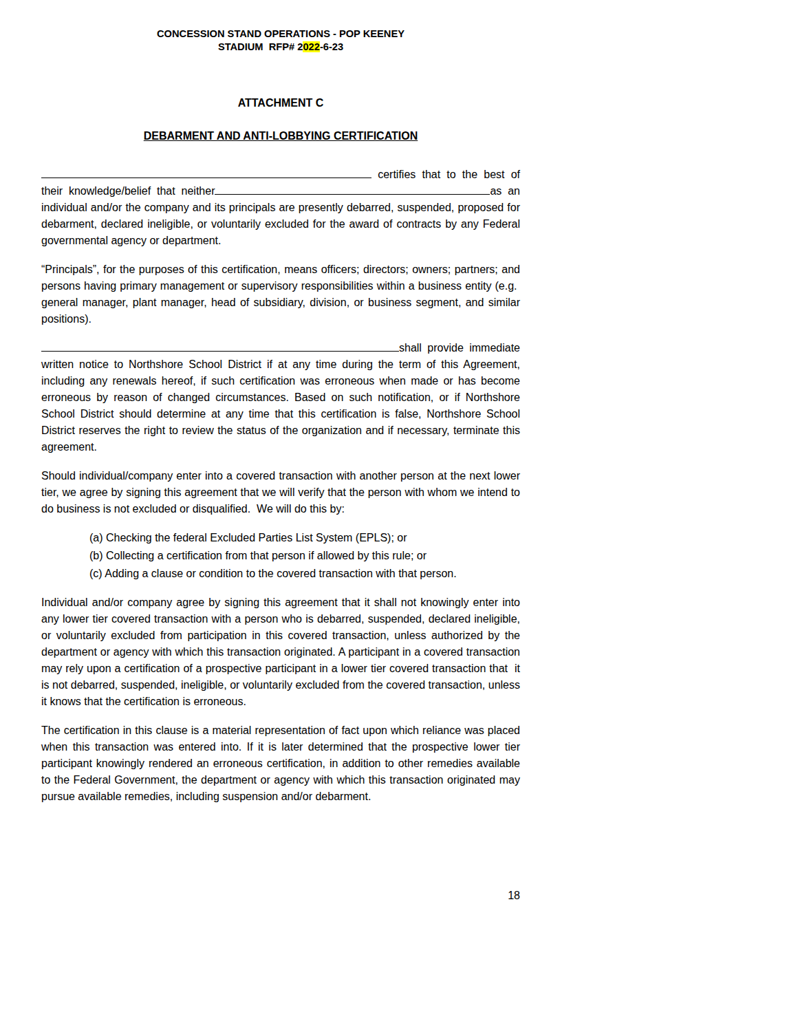CONCESSION STAND OPERATIONS - POP KEENEY
STADIUM RFP# 2022-6-23
ATTACHMENT C
DEBARMENT AND ANTI-LOBBYING CERTIFICATION
certifies that to the best of their knowledge/belief that neither as an individual and/or the company and its principals are presently debarred, suspended, proposed for debarment, declared ineligible, or voluntarily excluded for the award of contracts by any Federal governmental agency or department.
“Principals”, for the purposes of this certification, means officers; directors; owners; partners; and persons having primary management or supervisory responsibilities within a business entity (e.g. general manager, plant manager, head of subsidiary, division, or business segment, and similar positions).
shall provide immediate written notice to Northshore School District if at any time during the term of this Agreement, including any renewals hereof, if such certification was erroneous when made or has become erroneous by reason of changed circumstances. Based on such notification, or if Northshore School District should determine at any time that this certification is false, Northshore School District reserves the right to review the status of the organization and if necessary, terminate this agreement.
Should individual/company enter into a covered transaction with another person at the next lower tier, we agree by signing this agreement that we will verify that the person with whom we intend to do business is not excluded or disqualified. We will do this by:
(a) Checking the federal Excluded Parties List System (EPLS); or
(b) Collecting a certification from that person if allowed by this rule; or
(c) Adding a clause or condition to the covered transaction with that person.
Individual and/or company agree by signing this agreement that it shall not knowingly enter into any lower tier covered transaction with a person who is debarred, suspended, declared ineligible, or voluntarily excluded from participation in this covered transaction, unless authorized by the department or agency with which this transaction originated. A participant in a covered transaction may rely upon a certification of a prospective participant in a lower tier covered transaction that it is not debarred, suspended, ineligible, or voluntarily excluded from the covered transaction, unless it knows that the certification is erroneous.
The certification in this clause is a material representation of fact upon which reliance was placed when this transaction was entered into. If it is later determined that the prospective lower tier participant knowingly rendered an erroneous certification, in addition to other remedies available to the Federal Government, the department or agency with which this transaction originated may pursue available remedies, including suspension and/or debarment.
18